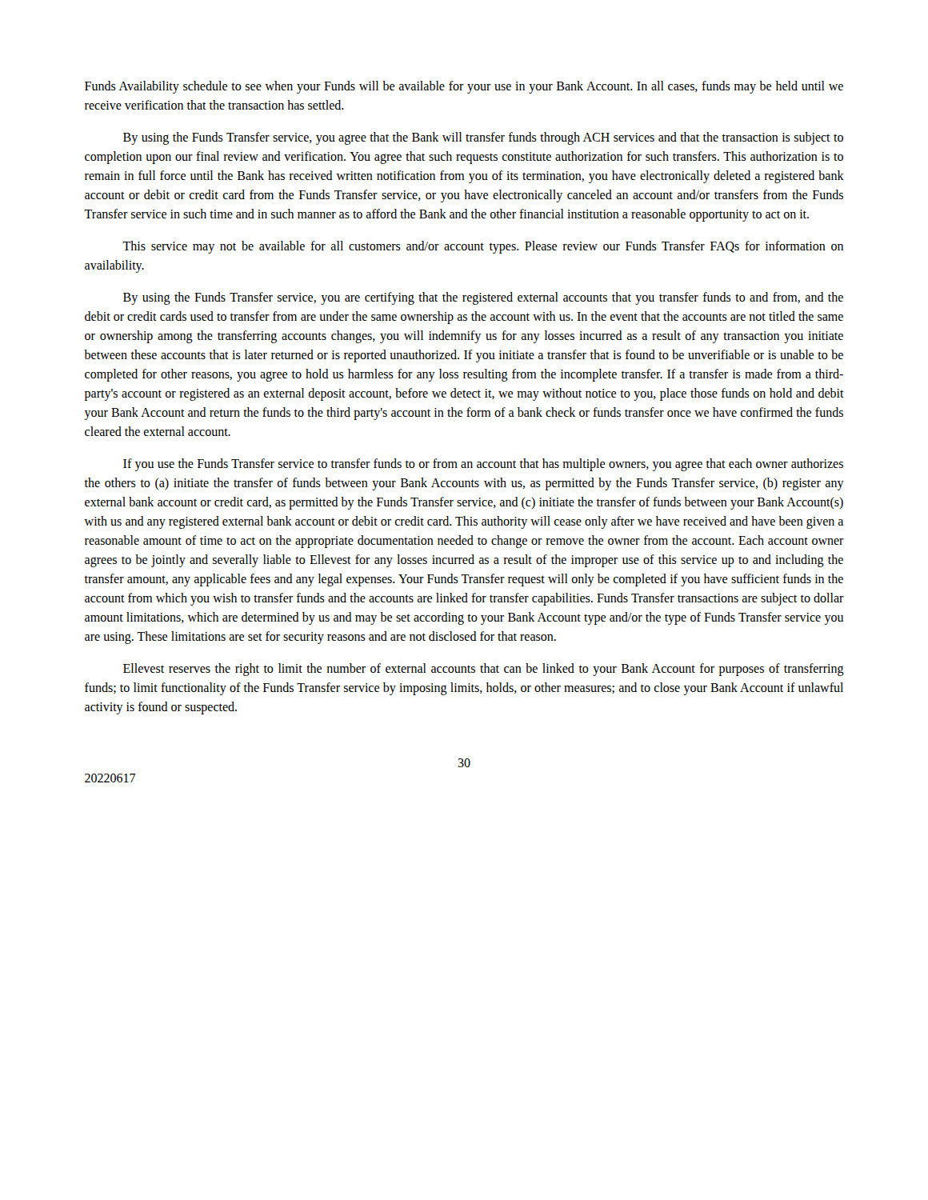Funds Availability schedule to see when your Funds will be available for your use in your Bank Account. In all cases, funds may be held until we receive verification that the transaction has settled.
By using the Funds Transfer service, you agree that the Bank will transfer funds through ACH services and that the transaction is subject to completion upon our final review and verification. You agree that such requests constitute authorization for such transfers. This authorization is to remain in full force until the Bank has received written notification from you of its termination, you have electronically deleted a registered bank account or debit or credit card from the Funds Transfer service, or you have electronically canceled an account and/or transfers from the Funds Transfer service in such time and in such manner as to afford the Bank and the other financial institution a reasonable opportunity to act on it.
This service may not be available for all customers and/or account types. Please review our Funds Transfer FAQs for information on availability.
By using the Funds Transfer service, you are certifying that the registered external accounts that you transfer funds to and from, and the debit or credit cards used to transfer from are under the same ownership as the account with us. In the event that the accounts are not titled the same or ownership among the transferring accounts changes, you will indemnify us for any losses incurred as a result of any transaction you initiate between these accounts that is later returned or is reported unauthorized. If you initiate a transfer that is found to be unverifiable or is unable to be completed for other reasons, you agree to hold us harmless for any loss resulting from the incomplete transfer. If a transfer is made from a third-party's account or registered as an external deposit account, before we detect it, we may without notice to you, place those funds on hold and debit your Bank Account and return the funds to the third party's account in the form of a bank check or funds transfer once we have confirmed the funds cleared the external account.
If you use the Funds Transfer service to transfer funds to or from an account that has multiple owners, you agree that each owner authorizes the others to (a) initiate the transfer of funds between your Bank Accounts with us, as permitted by the Funds Transfer service, (b) register any external bank account or credit card, as permitted by the Funds Transfer service, and (c) initiate the transfer of funds between your Bank Account(s) with us and any registered external bank account or debit or credit card. This authority will cease only after we have received and have been given a reasonable amount of time to act on the appropriate documentation needed to change or remove the owner from the account. Each account owner agrees to be jointly and severally liable to Ellevest for any losses incurred as a result of the improper use of this service up to and including the transfer amount, any applicable fees and any legal expenses. Your Funds Transfer request will only be completed if you have sufficient funds in the account from which you wish to transfer funds and the accounts are linked for transfer capabilities. Funds Transfer transactions are subject to dollar amount limitations, which are determined by us and may be set according to your Bank Account type and/or the type of Funds Transfer service you are using. These limitations are set for security reasons and are not disclosed for that reason.
Ellevest reserves the right to limit the number of external accounts that can be linked to your Bank Account for purposes of transferring funds; to limit functionality of the Funds Transfer service by imposing limits, holds, or other measures; and to close your Bank Account if unlawful activity is found or suspected.
30
20220617